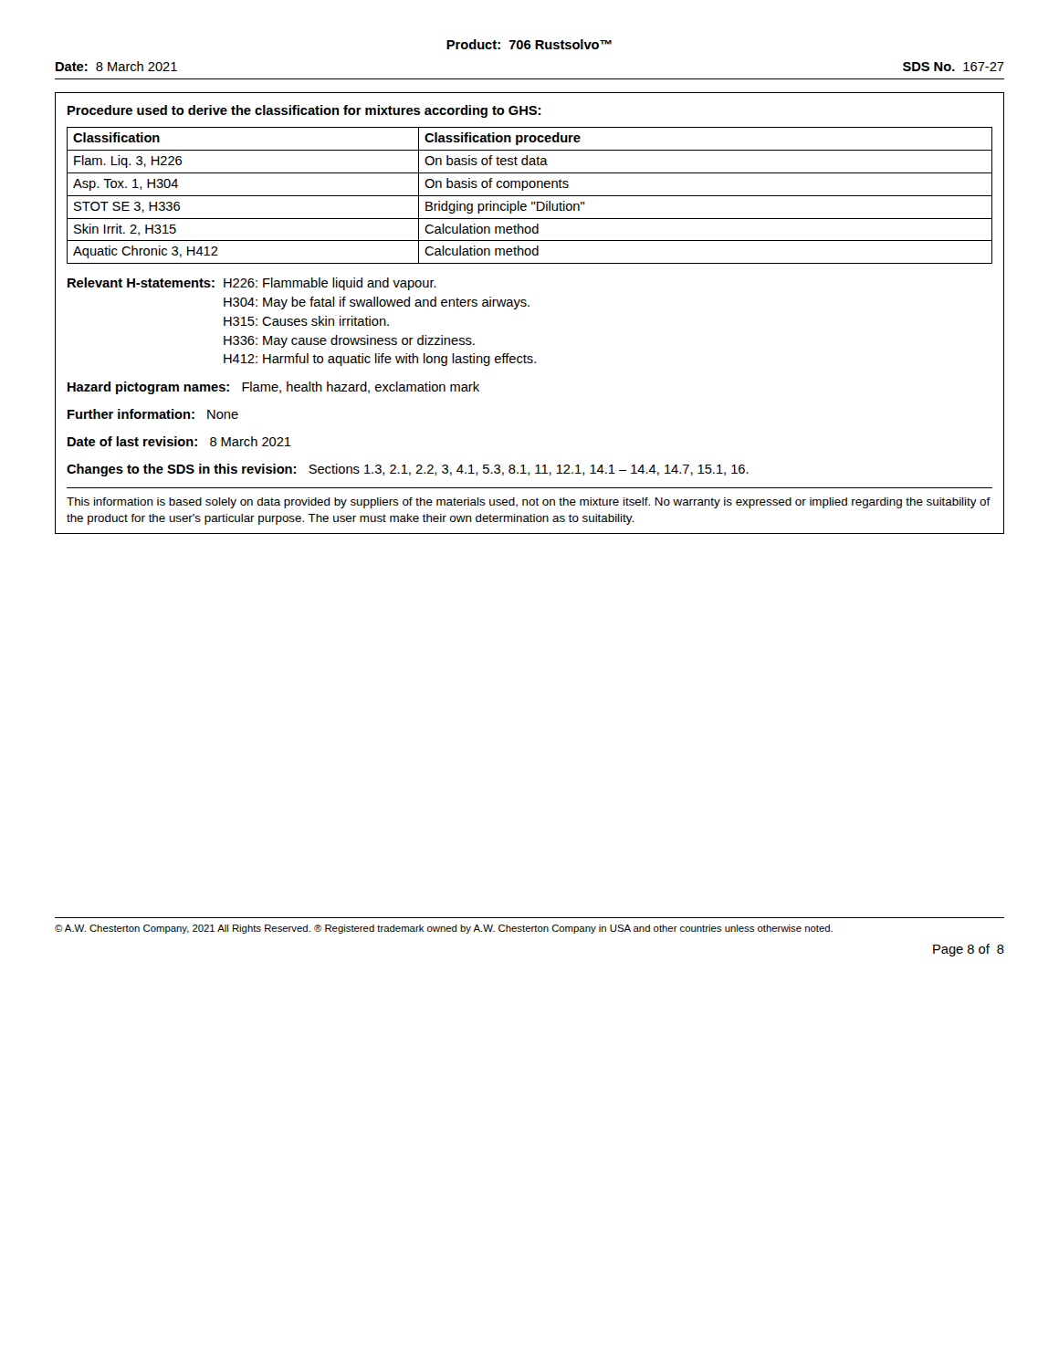Product: 706 Rustsolvo™
Date: 8 March 2021
SDS No. 167-27
Procedure used to derive the classification for mixtures according to GHS:
| Classification | Classification procedure |
| --- | --- |
| Flam. Liq. 3, H226 | On basis of test data |
| Asp. Tox. 1, H304 | On basis of components |
| STOT SE 3, H336 | Bridging principle "Dilution" |
| Skin Irrit. 2, H315 | Calculation method |
| Aquatic Chronic 3, H412 | Calculation method |
Relevant H-statements:
H226: Flammable liquid and vapour.
H304: May be fatal if swallowed and enters airways.
H315: Causes skin irritation.
H336: May cause drowsiness or dizziness.
H412: Harmful to aquatic life with long lasting effects.
Hazard pictogram names: Flame, health hazard, exclamation mark
Further information: None
Date of last revision: 8 March 2021
Changes to the SDS in this revision: Sections 1.3, 2.1, 2.2, 3, 4.1, 5.3, 8.1, 11, 12.1, 14.1 – 14.4, 14.7, 15.1, 16.
This information is based solely on data provided by suppliers of the materials used, not on the mixture itself. No warranty is expressed or implied regarding the suitability of the product for the user's particular purpose. The user must make their own determination as to suitability.
© A.W. Chesterton Company, 2021 All Rights Reserved. ® Registered trademark owned by A.W. Chesterton Company in USA and other countries unless otherwise noted.
Page 8 of 8